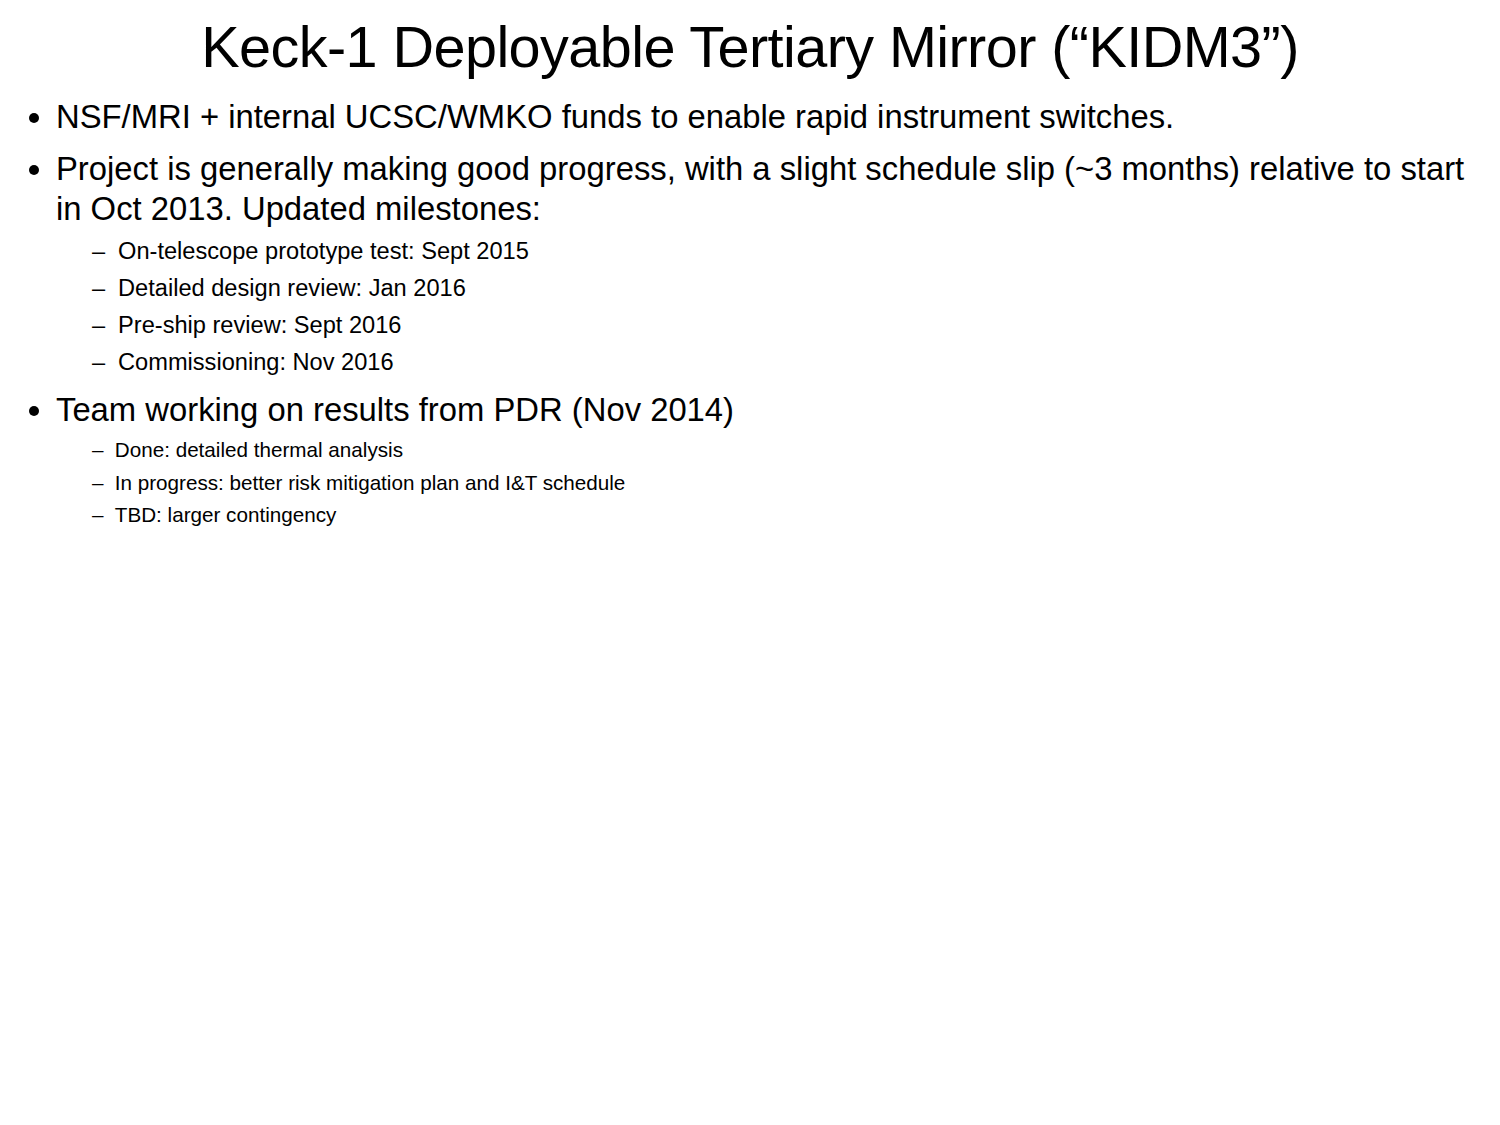Keck-1 Deployable Tertiary Mirror (“KIDM3”)
NSF/MRI + internal UCSC/WMKO funds to enable rapid instrument switches.
Project is generally making good progress, with a slight schedule slip (~3 months) relative to start in Oct 2013. Updated milestones:
On-telescope prototype test: Sept 2015
Detailed design review: Jan 2016
Pre-ship review: Sept 2016
Commissioning: Nov 2016
Team working on results from PDR (Nov 2014)
Done: detailed thermal analysis
In progress: better risk mitigation plan and I&T schedule
TBD: larger contingency